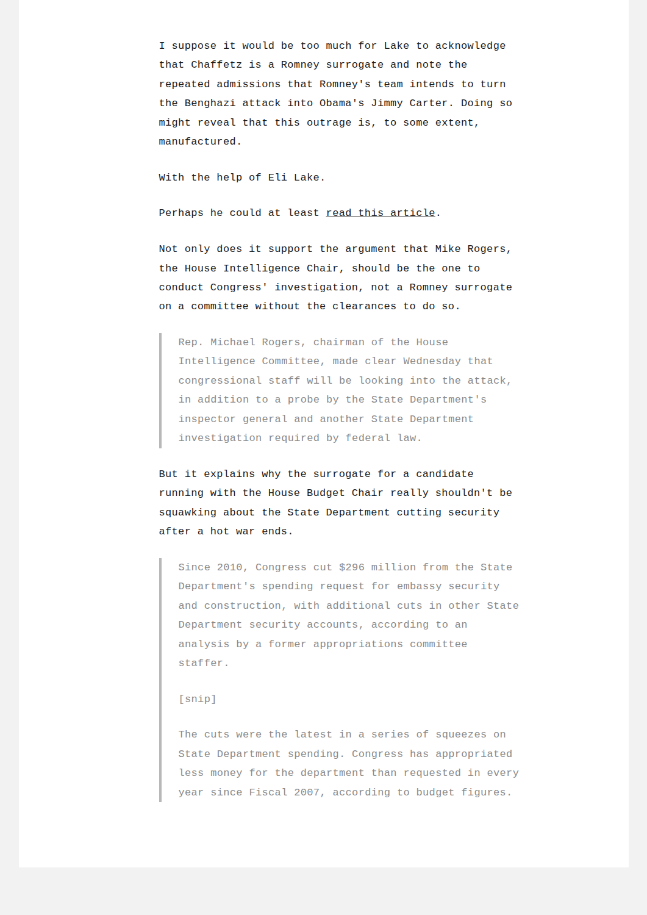I suppose it would be too much for Lake to acknowledge that Chaffetz is a Romney surrogate and note the repeated admissions that Romney's team intends to turn the Benghazi attack into Obama's Jimmy Carter. Doing so might reveal that this outrage is, to some extent, manufactured.
With the help of Eli Lake.
Perhaps he could at least read this article.
Not only does it support the argument that Mike Rogers, the House Intelligence Chair, should be the one to conduct Congress' investigation, not a Romney surrogate on a committee without the clearances to do so.
Rep. Michael Rogers, chairman of the House Intelligence Committee, made clear Wednesday that congressional staff will be looking into the attack, in addition to a probe by the State Department's inspector general and another State Department investigation required by federal law.
But it explains why the surrogate for a candidate running with the House Budget Chair really shouldn't be squawking about the State Department cutting security after a hot war ends.
Since 2010, Congress cut $296 million from the State Department's spending request for embassy security and construction, with additional cuts in other State Department security accounts, according to an analysis by a former appropriations committee staffer.
[snip]
The cuts were the latest in a series of squeezes on State Department spending. Congress has appropriated less money for the department than requested in every year since Fiscal 2007, according to budget figures.